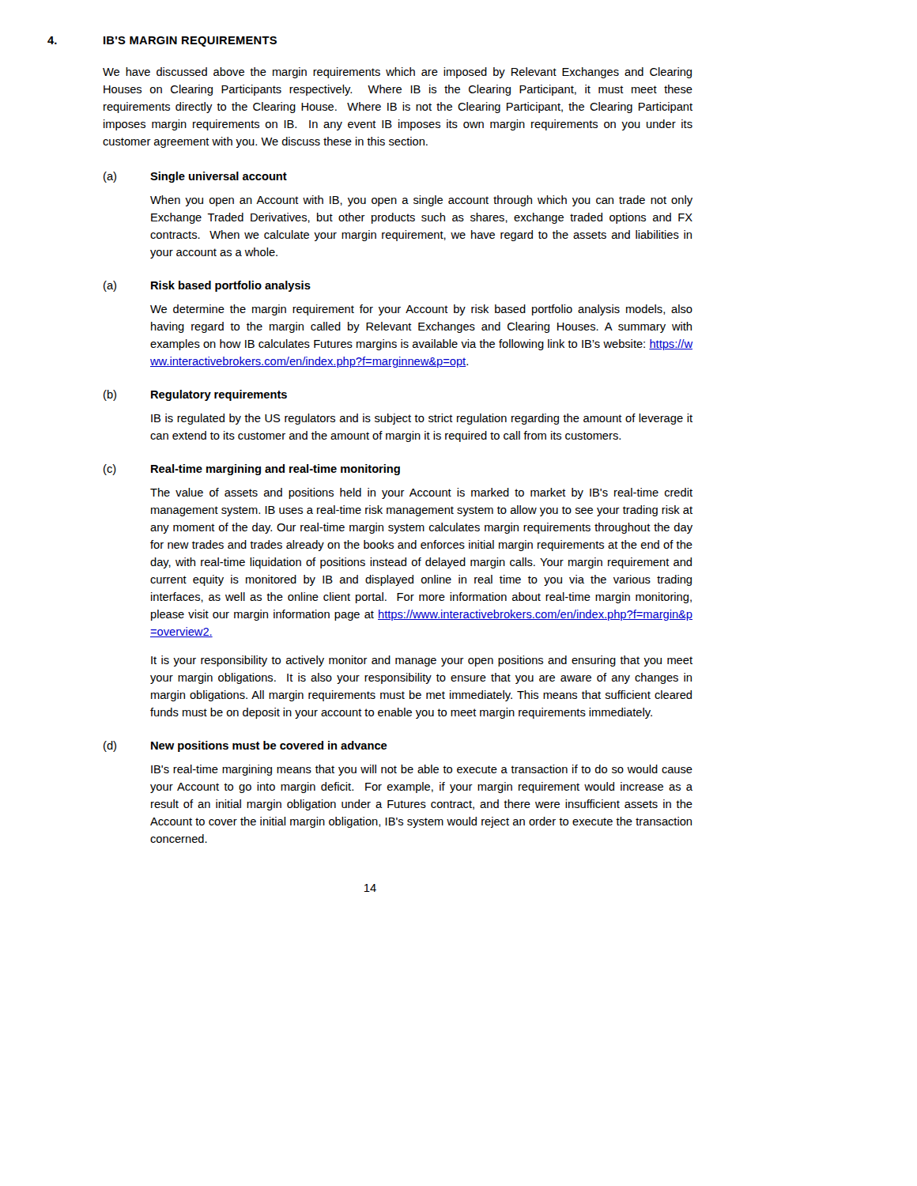4.
IB'S MARGIN REQUIREMENTS
We have discussed above the margin requirements which are imposed by Relevant Exchanges and Clearing Houses on Clearing Participants respectively. Where IB is the Clearing Participant, it must meet these requirements directly to the Clearing House. Where IB is not the Clearing Participant, the Clearing Participant imposes margin requirements on IB. In any event IB imposes its own margin requirements on you under its customer agreement with you. We discuss these in this section.
(a)
Single universal account
When you open an Account with IB, you open a single account through which you can trade not only Exchange Traded Derivatives, but other products such as shares, exchange traded options and FX contracts. When we calculate your margin requirement, we have regard to the assets and liabilities in your account as a whole.
(a)
Risk based portfolio analysis
We determine the margin requirement for your Account by risk based portfolio analysis models, also having regard to the margin called by Relevant Exchanges and Clearing Houses. A summary with examples on how IB calculates Futures margins is available via the following link to IB’s website: https://www.interactivebrokers.com/en/index.php?f=marginnew&p=opt.
(b)
Regulatory requirements
IB is regulated by the US regulators and is subject to strict regulation regarding the amount of leverage it can extend to its customer and the amount of margin it is required to call from its customers.
(c)
Real-time margining and real-time monitoring
The value of assets and positions held in your Account is marked to market by IB's real-time credit management system. IB uses a real-time risk management system to allow you to see your trading risk at any moment of the day. Our real-time margin system calculates margin requirements throughout the day for new trades and trades already on the books and enforces initial margin requirements at the end of the day, with real-time liquidation of positions instead of delayed margin calls. Your margin requirement and current equity is monitored by IB and displayed online in real time to you via the various trading interfaces, as well as the online client portal. For more information about real-time margin monitoring, please visit our margin information page at https://www.interactivebrokers.com/en/index.php?f=margin&p=overview2.
It is your responsibility to actively monitor and manage your open positions and ensuring that you meet your margin obligations. It is also your responsibility to ensure that you are aware of any changes in margin obligations. All margin requirements must be met immediately. This means that sufficient cleared funds must be on deposit in your account to enable you to meet margin requirements immediately.
(d)
New positions must be covered in advance
IB's real-time margining means that you will not be able to execute a transaction if to do so would cause your Account to go into margin deficit. For example, if your margin requirement would increase as a result of an initial margin obligation under a Futures contract, and there were insufficient assets in the Account to cover the initial margin obligation, IB's system would reject an order to execute the transaction concerned.
14